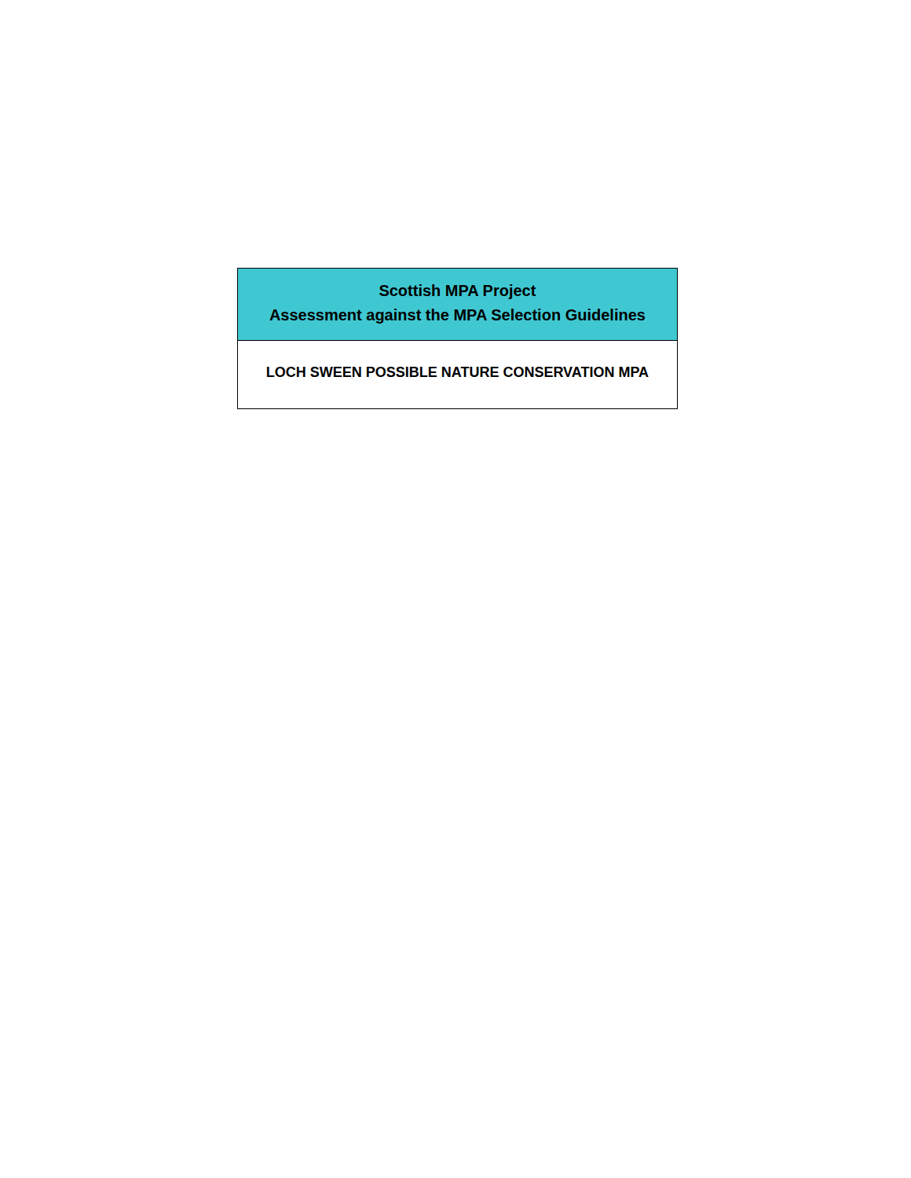Scottish MPA Project
Assessment against the MPA Selection Guidelines
LOCH SWEEN POSSIBLE NATURE CONSERVATION MPA